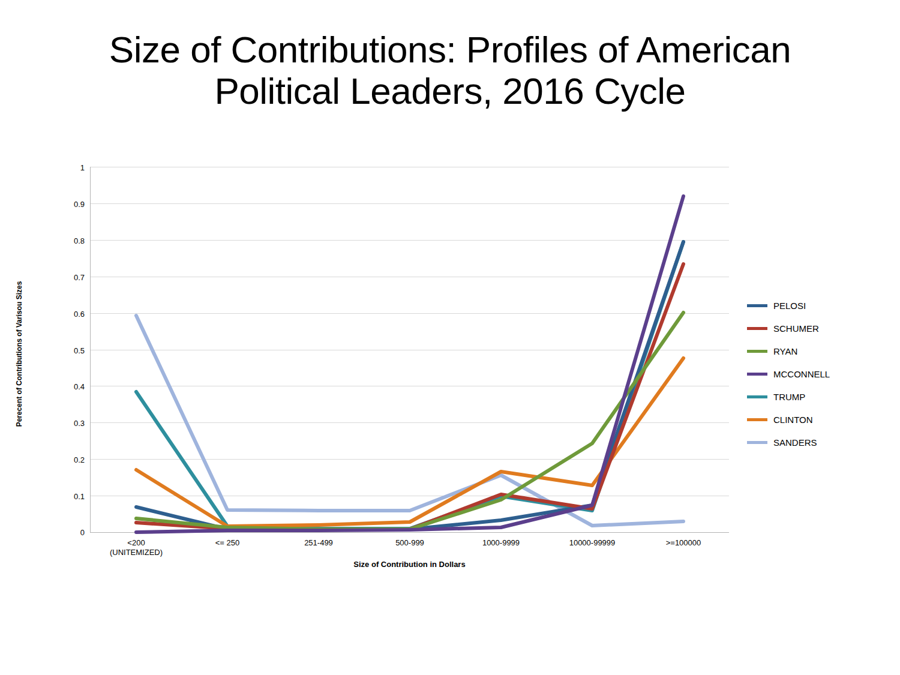Size of Contributions: Profiles of American Political Leaders, 2016 Cycle
Perecent of Contributions of Varisou Sizes
1
0.9
0.8
0.7
0.6
0.5
0.4
0.3
0.2
0.1
0
<200
(UNITEMIZED)
<= 250
251-499
500-999
1000-9999
10000-99999
>=100000
Size of Contribution in Dollars
PELOSI
SCHUMER
RYAN
MCCONNELL
TRUMP
CLINTON
SANDERS